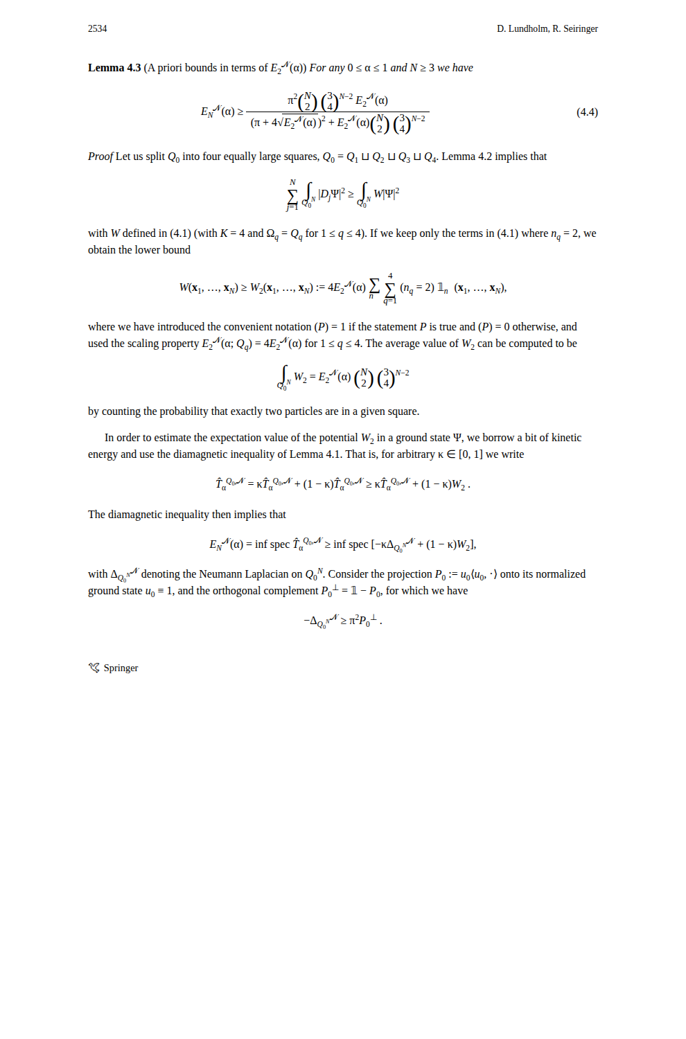2534 D. Lundholm, R. Seiringer
Lemma 4.3 (A priori bounds in terms of E2𝒩(α)) For any 0 ≤ α ≤ 1 and N ≥ 3 we have
EN𝒩(α) ≥ π2(N 2) (34)N−2 E2𝒩(α) (π + 4√E2𝒩(α))2 + E2𝒩(α)(N 2) (34)N−2 (4.4)
Proof Let us split Q0 into four equally large squares, Q0 = Q1 ⊔ Q2 ⊔ Q3 ⊔ Q4. Lemma 4.2 implies that
N∑j=1 ∫Q0N |DjΨ|2 ≥ ∫Q0N W|Ψ|2
with W defined in (4.1) (with K = 4 and Ωq = Qq for 1 ≤ q ≤ 4). If we keep only the terms in (4.1) where nq = 2, we obtain the lower bound
W(x1, …, xN) ≥ W2(x1, …, xN) := 4E2𝒩(α) ∑n⃗ 4∑q=1 (nq = 2) 𝟙n⃗(x1, …, xN),
where we have introduced the convenient notation (P) = 1 if the statement P is true and (P) = 0 otherwise, and used the scaling property E2𝒩(α; Qq) = 4E2𝒩(α) for 1 ≤ q ≤ 4. The average value of W2 can be computed to be
∫Q0N W2 = E2𝒩(α) (N 2) (34)N−2
by counting the probability that exactly two particles are in a given square.
In order to estimate the expectation value of the potential W2 in a ground state Ψ, we borrow a bit of kinetic energy and use the diamagnetic inequality of Lemma 4.1. That is, for arbitrary κ ∈ [0, 1] we write
T̂αQ0,𝒩 = κT̂αQ0,𝒩 + (1 − κ)T̂αQ0,𝒩 ≥ κT̂αQ0,𝒩 + (1 − κ)W2 .
The diamagnetic inequality then implies that
EN𝒩(α) = inf spec T̂αQ0,𝒩 ≥ inf spec [−κΔQ0N𝒩 + (1 − κ)W2],
with ΔQ0N𝒩 denoting the Neumann Laplacian on Q0N. Consider the projection P0 := u0⟨u0, ·⟩ onto its normalized ground state u0 ≡ 1, and the orthogonal complement P0⊥ = 𝟙 − P0, for which we have
−ΔQ0N𝒩 ≥ π2P0⊥ .
🕊Springer